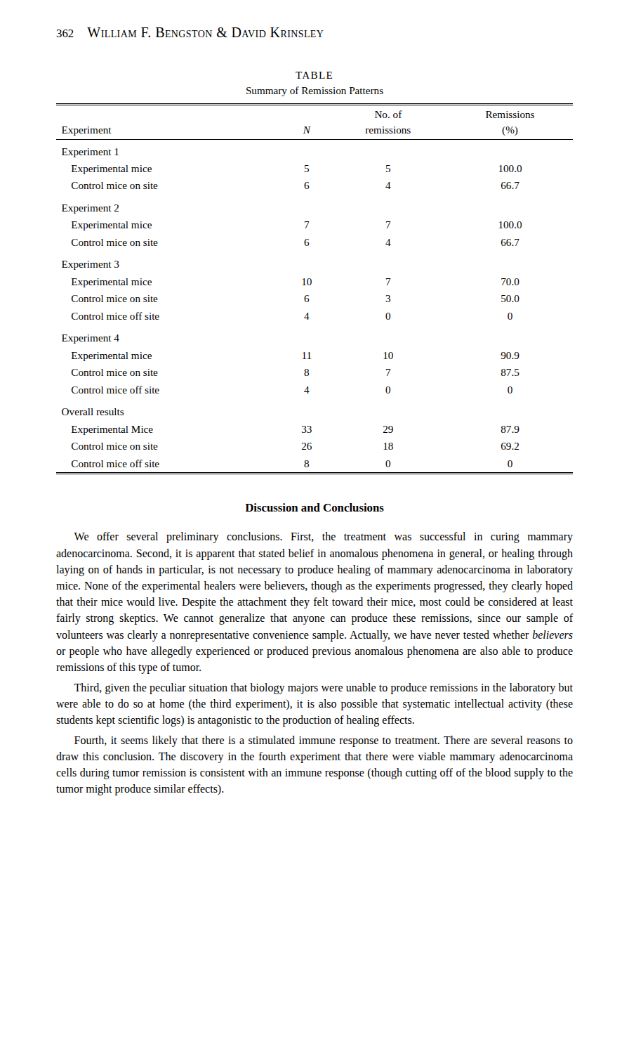362 William F. Bengston & David Krinsley
TABLE Summary of Remission Patterns
| Experiment | N | No. of remissions | Remissions (%) |
| --- | --- | --- | --- |
| Experiment 1 |
| Experimental mice | 5 | 5 | 100.0 |
| Control mice on site | 6 | 4 | 66.7 |
| Experiment 2 |
| Experimental mice | 7 | 7 | 100.0 |
| Control mice on site | 6 | 4 | 66.7 |
| Experiment 3 |
| Experimental mice | 10 | 7 | 70.0 |
| Control mice on site | 6 | 3 | 50.0 |
| Control mice off site | 4 | 0 | 0 |
| Experiment 4 |
| Experimental mice | 11 | 10 | 90.9 |
| Control mice on site | 8 | 7 | 87.5 |
| Control mice off site | 4 | 0 | 0 |
| Overall results |
| Experimental Mice | 33 | 29 | 87.9 |
| Control mice on site | 26 | 18 | 69.2 |
| Control mice off site | 8 | 0 | 0 |
Discussion and Conclusions
We offer several preliminary conclusions. First, the treatment was successful in curing mammary adenocarcinoma. Second, it is apparent that stated belief in anomalous phenomena in general, or healing through laying on of hands in particular, is not necessary to produce healing of mammary adenocarcinoma in laboratory mice. None of the experimental healers were believers, though as the experiments progressed, they clearly hoped that their mice would live. Despite the attachment they felt toward their mice, most could be considered at least fairly strong skeptics. We cannot generalize that anyone can produce these remissions, since our sample of volunteers was clearly a nonrepresentative convenience sample. Actually, we have never tested whether believers or people who have allegedly experienced or produced previous anomalous phenomena are also able to produce remissions of this type of tumor.
Third, given the peculiar situation that biology majors were unable to produce remissions in the laboratory but were able to do so at home (the third experiment), it is also possible that systematic intellectual activity (these students kept scientific logs) is antagonistic to the production of healing effects.
Fourth, it seems likely that there is a stimulated immune response to treatment. There are several reasons to draw this conclusion. The discovery in the fourth experiment that there were viable mammary adenocarcinoma cells during tumor remission is consistent with an immune response (though cutting off of the blood supply to the tumor might produce similar effects).